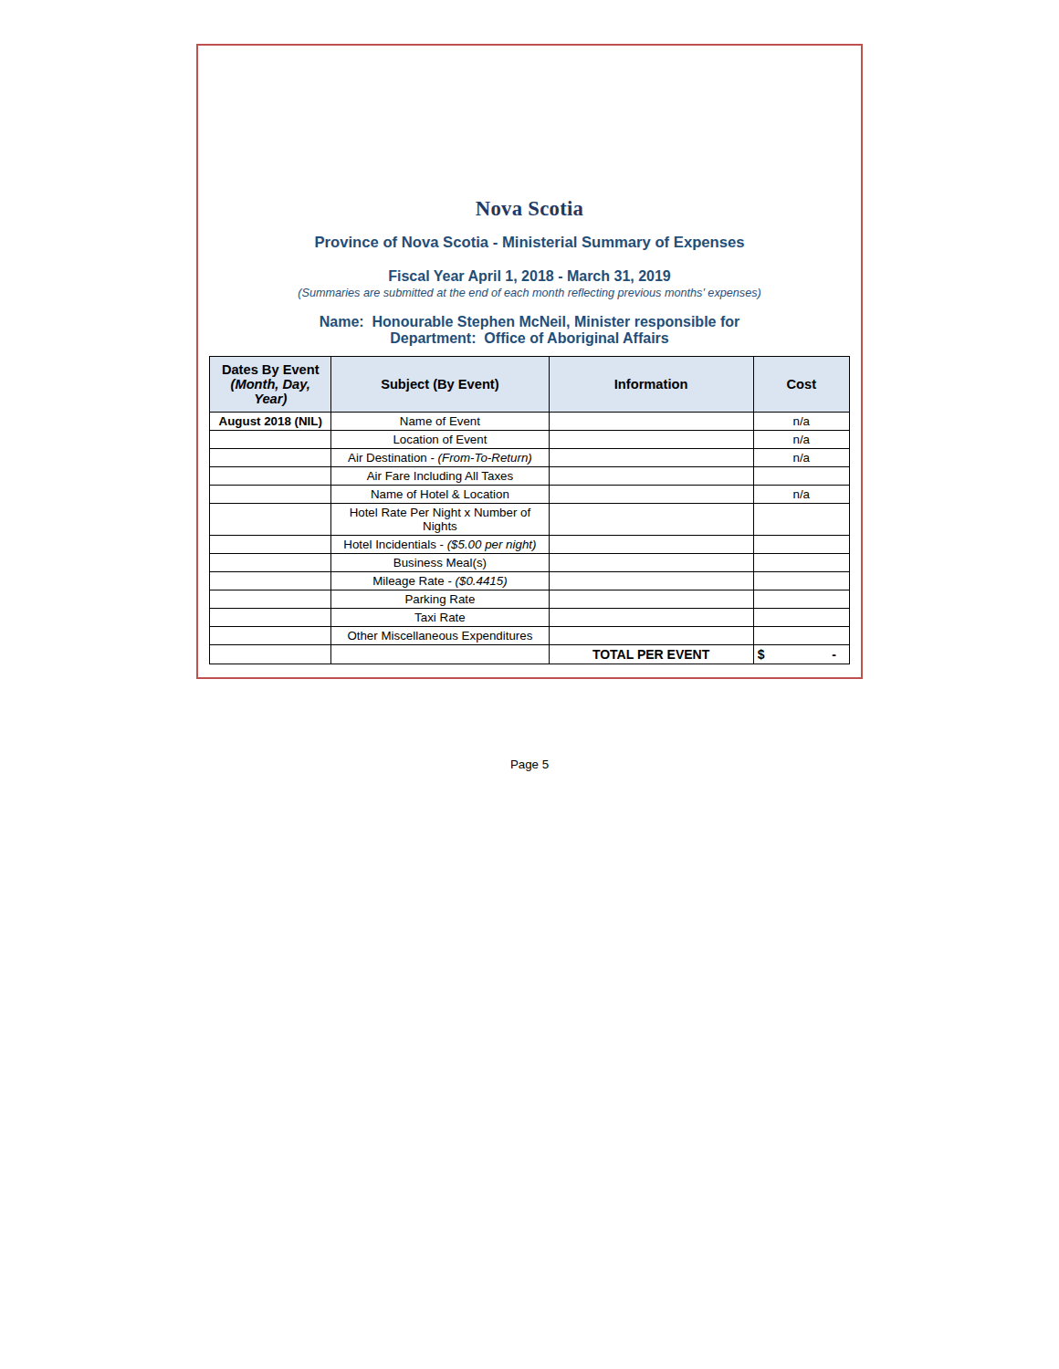Nova Scotia
Province of Nova Scotia - Ministerial Summary of Expenses
Fiscal Year April 1, 2018 - March 31, 2019
(Summaries are submitted at the end of each month reflecting previous months' expenses)
Name: Honourable Stephen McNeil, Minister responsible for
Department: Office of Aboriginal Affairs
| Dates By Event (Month, Day, Year) | Subject (By Event) | Information | Cost |
| --- | --- | --- | --- |
| August 2018 (NIL) | Name of Event | | n/a |
| | Location of Event | | n/a |
| | Air Destination - (From-To-Return) | | n/a |
| | Air Fare Including All Taxes | | |
| | Name of Hotel & Location | | n/a |
| | Hotel Rate Per Night x Number of Nights | | |
| | Hotel Incidentials - ($5.00 per night) | | |
| | Business Meal(s) | | |
| | Mileage Rate - ($0.4415) | | |
| | Parking Rate | | |
| | Taxi Rate | | |
| | Other Miscellaneous Expenditures | | |
| | | TOTAL PER EVENT | $ - |
Page 5